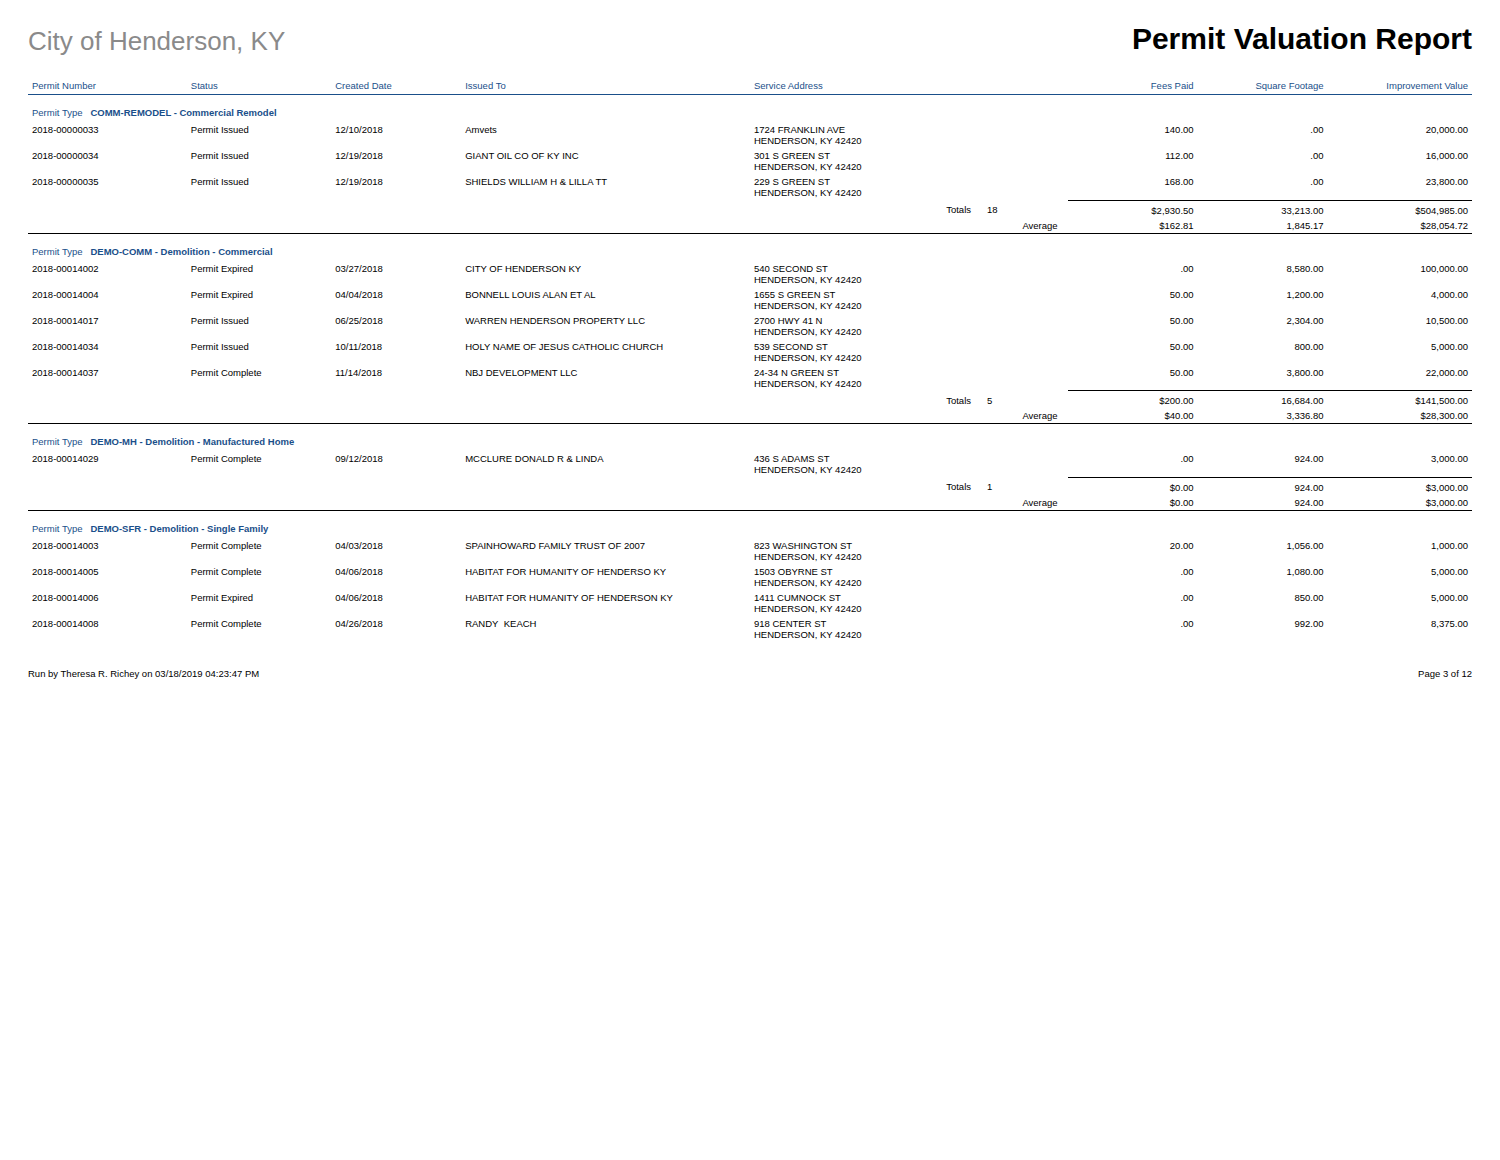City of Henderson, KY
Permit Valuation Report
| Permit Number | Status | Created Date | Issued To | Service Address | | Fees Paid | Square Footage | Improvement Value |
| --- | --- | --- | --- | --- | --- | --- | --- | --- |
| Permit Type COMM-REMODEL - Commercial Remodel |
| 2018-00000033 | Permit Issued | 12/10/2018 | Amvets | 1724 FRANKLIN AVE HENDERSON, KY 42420 | | 140.00 | .00 | 20,000.00 |
| 2018-00000034 | Permit Issued | 12/19/2018 | GIANT OIL CO OF KY INC | 301 S GREEN ST HENDERSON, KY 42420 | | 112.00 | .00 | 16,000.00 |
| 2018-00000035 | Permit Issued | 12/19/2018 | SHIELDS WILLIAM H & LILLA TT | 229 S GREEN ST HENDERSON, KY 42420 | | 168.00 | .00 | 23,800.00 |
| | Totals | 18 | $2,930.50 | 33,213.00 | $504,985.00 |
| | Average | $162.81 | 1,845.17 | $28,054.72 |
| Permit Type DEMO-COMM - Demolition - Commercial |
| 2018-00014002 | Permit Expired | 03/27/2018 | CITY OF HENDERSON KY | 540 SECOND ST HENDERSON, KY 42420 | | .00 | 8,580.00 | 100,000.00 |
| 2018-00014004 | Permit Expired | 04/04/2018 | BONNELL LOUIS ALAN ET AL | 1655 S GREEN ST HENDERSON, KY 42420 | | 50.00 | 1,200.00 | 4,000.00 |
| 2018-00014017 | Permit Issued | 06/25/2018 | WARREN HENDERSON PROPERTY LLC | 2700 HWY 41 N HENDERSON, KY 42420 | | 50.00 | 2,304.00 | 10,500.00 |
| 2018-00014034 | Permit Issued | 10/11/2018 | HOLY NAME OF JESUS CATHOLIC CHURCH | 539 SECOND ST HENDERSON, KY 42420 | | 50.00 | 800.00 | 5,000.00 |
| 2018-00014037 | Permit Complete | 11/14/2018 | NBJ DEVELOPMENT LLC | 24-34 N GREEN ST HENDERSON, KY 42420 | | 50.00 | 3,800.00 | 22,000.00 |
| | Totals | 5 | $200.00 | 16,684.00 | $141,500.00 |
| | Average | $40.00 | 3,336.80 | $28,300.00 |
| Permit Type DEMO-MH - Demolition - Manufactured Home |
| 2018-00014029 | Permit Complete | 09/12/2018 | MCCLURE DONALD R & LINDA | 436 S ADAMS ST HENDERSON, KY 42420 | | .00 | 924.00 | 3,000.00 |
| | Totals | 1 | $0.00 | 924.00 | $3,000.00 |
| | Average | $0.00 | 924.00 | $3,000.00 |
| Permit Type DEMO-SFR - Demolition - Single Family |
| 2018-00014003 | Permit Complete | 04/03/2018 | SPAINHOWARD FAMILY TRUST OF 2007 | 823 WASHINGTON ST HENDERSON, KY 42420 | | 20.00 | 1,056.00 | 1,000.00 |
| 2018-00014005 | Permit Complete | 04/06/2018 | HABITAT FOR HUMANITY OF HENDERSO KY | 1503 OBYRNE ST HENDERSON, KY 42420 | | .00 | 1,080.00 | 5,000.00 |
| 2018-00014006 | Permit Expired | 04/06/2018 | HABITAT FOR HUMANITY OF HENDERSON KY | 1411 CUMNOCK ST HENDERSON, KY 42420 | | .00 | 850.00 | 5,000.00 |
| 2018-00014008 | Permit Complete | 04/26/2018 | RANDY KEACH | 918 CENTER ST HENDERSON, KY 42420 | | .00 | 992.00 | 8,375.00 |
Run by Theresa R. Richey on 03/18/2019 04:23:47 PM Page 3 of 12